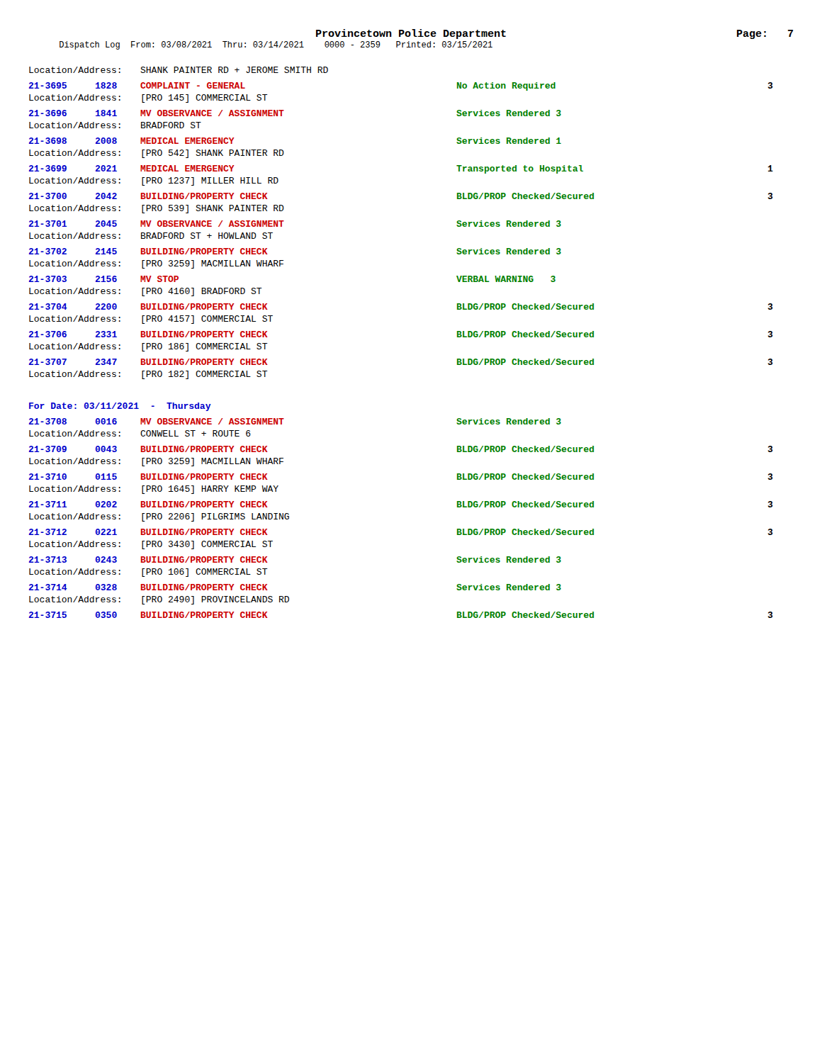Provincetown Police Department Page: 7
Dispatch Log From: 03/08/2021 Thru: 03/14/2021 0000 - 2359 Printed: 03/15/2021
| Location/Address: | SHANK PAINTER RD + JEROME SMITH RD |
| 21-3695 | 1828 | COMPLAINT - GENERAL | No Action Required | 3 |
| Location/Address: | [PRO 145] COMMERCIAL ST |
| 21-3696 | 1841 | MV OBSERVANCE / ASSIGNMENT | Services Rendered 3 | |
| Location/Address: | BRADFORD ST |
| 21-3698 | 2008 | MEDICAL EMERGENCY | Services Rendered 1 | |
| Location/Address: | [PRO 542] SHANK PAINTER RD |
| 21-3699 | 2021 | MEDICAL EMERGENCY | Transported to Hospital | 1 |
| Location/Address: | [PRO 1237] MILLER HILL RD |
| 21-3700 | 2042 | BUILDING/PROPERTY CHECK | BLDG/PROP Checked/Secured | 3 |
| Location/Address: | [PRO 539] SHANK PAINTER RD |
| 21-3701 | 2045 | MV OBSERVANCE / ASSIGNMENT | Services Rendered 3 | |
| Location/Address: | BRADFORD ST + HOWLAND ST |
| 21-3702 | 2145 | BUILDING/PROPERTY CHECK | Services Rendered 3 | |
| Location/Address: | [PRO 3259] MACMILLAN WHARF |
| 21-3703 | 2156 | MV STOP | VERBAL WARNING 3 | |
| Location/Address: | [PRO 4160] BRADFORD ST |
| 21-3704 | 2200 | BUILDING/PROPERTY CHECK | BLDG/PROP Checked/Secured | 3 |
| Location/Address: | [PRO 4157] COMMERCIAL ST |
| 21-3706 | 2331 | BUILDING/PROPERTY CHECK | BLDG/PROP Checked/Secured | 3 |
| Location/Address: | [PRO 186] COMMERCIAL ST |
| 21-3707 | 2347 | BUILDING/PROPERTY CHECK | BLDG/PROP Checked/Secured | 3 |
| Location/Address: | [PRO 182] COMMERCIAL ST |
| For Date: 03/11/2021 - Thursday |
| 21-3708 | 0016 | MV OBSERVANCE / ASSIGNMENT | Services Rendered 3 | |
| Location/Address: | CONWELL ST + ROUTE 6 |
| 21-3709 | 0043 | BUILDING/PROPERTY CHECK | BLDG/PROP Checked/Secured | 3 |
| Location/Address: | [PRO 3259] MACMILLAN WHARF |
| 21-3710 | 0115 | BUILDING/PROPERTY CHECK | BLDG/PROP Checked/Secured | 3 |
| Location/Address: | [PRO 1645] HARRY KEMP WAY |
| 21-3711 | 0202 | BUILDING/PROPERTY CHECK | BLDG/PROP Checked/Secured | 3 |
| Location/Address: | [PRO 2206] PILGRIMS LANDING |
| 21-3712 | 0221 | BUILDING/PROPERTY CHECK | BLDG/PROP Checked/Secured | 3 |
| Location/Address: | [PRO 3430] COMMERCIAL ST |
| 21-3713 | 0243 | BUILDING/PROPERTY CHECK | Services Rendered 3 | |
| Location/Address: | [PRO 106] COMMERCIAL ST |
| 21-3714 | 0328 | BUILDING/PROPERTY CHECK | Services Rendered 3 | |
| Location/Address: | [PRO 2490] PROVINCELANDS RD |
| 21-3715 | 0350 | BUILDING/PROPERTY CHECK | BLDG/PROP Checked/Secured | 3 |